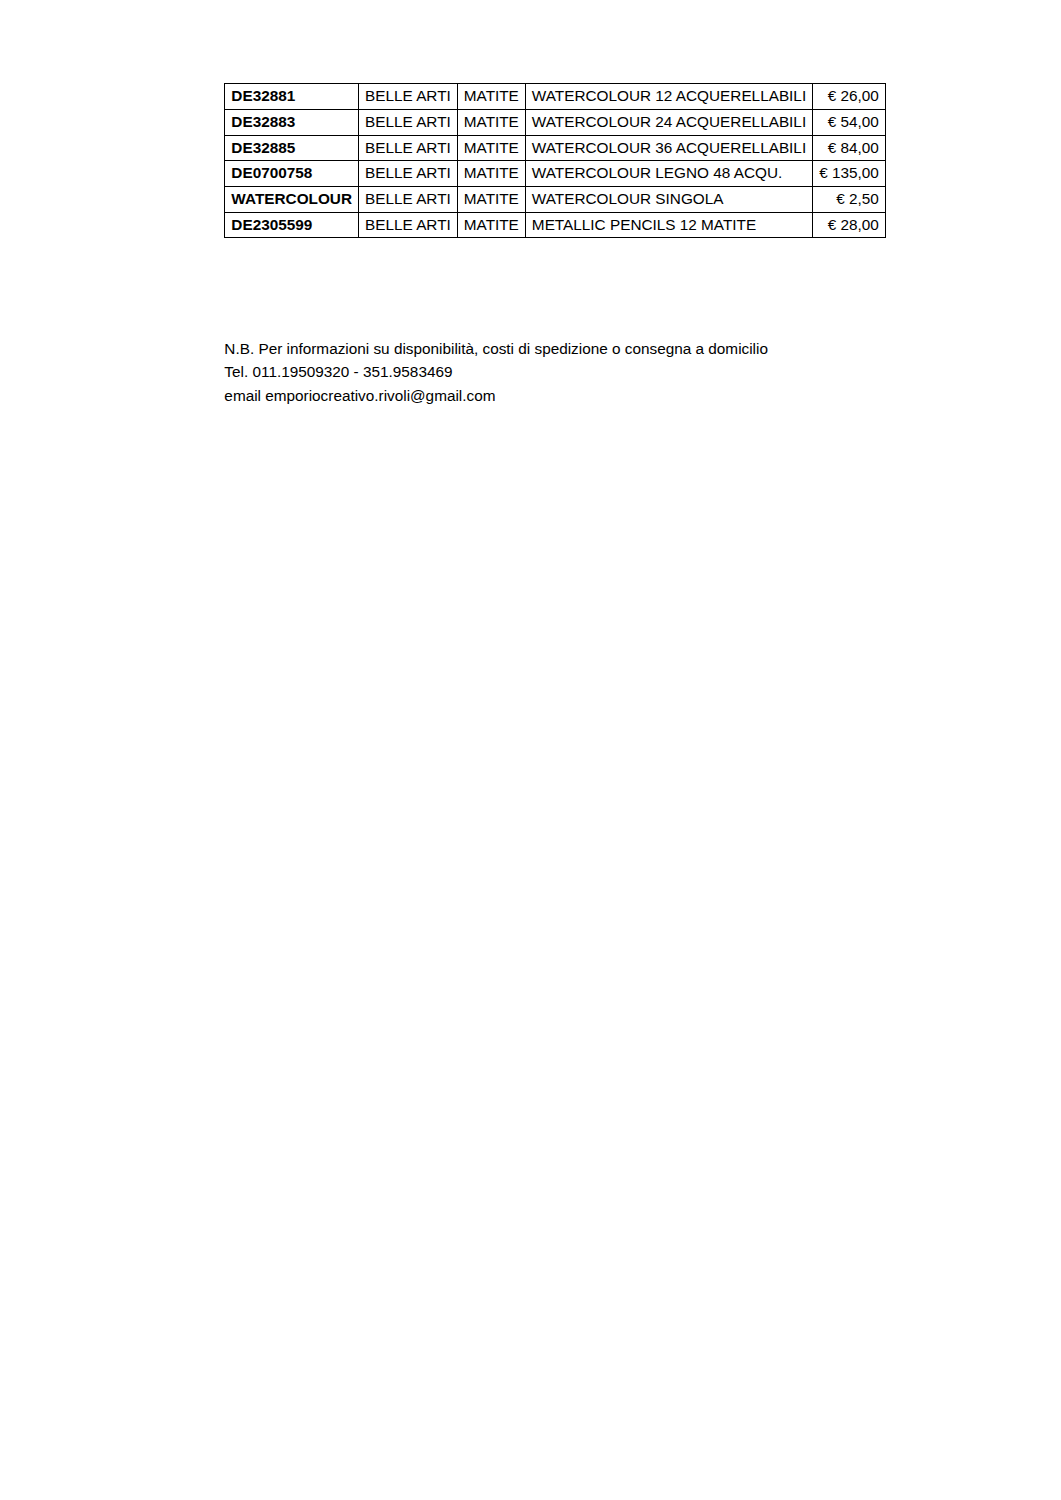| DE32881 | BELLE ARTI | MATITE | WATERCOLOUR 12 ACQUERELLABILI | € 26,00 |
| DE32883 | BELLE ARTI | MATITE | WATERCOLOUR 24 ACQUERELLABILI | € 54,00 |
| DE32885 | BELLE ARTI | MATITE | WATERCOLOUR 36 ACQUERELLABILI | € 84,00 |
| DE0700758 | BELLE ARTI | MATITE | WATERCOLOUR LEGNO 48 ACQU. | € 135,00 |
| WATERCOLOUR | BELLE ARTI | MATITE | WATERCOLOUR SINGOLA | € 2,50 |
| DE2305599 | BELLE ARTI | MATITE | METALLIC PENCILS 12 MATITE | € 28,00 |
N.B. Per informazioni su disponibilità, costi di spedizione o consegna a domicilio
Tel. 011.19509320 - 351.9583469
email emporiocreativo.rivoli@gmail.com